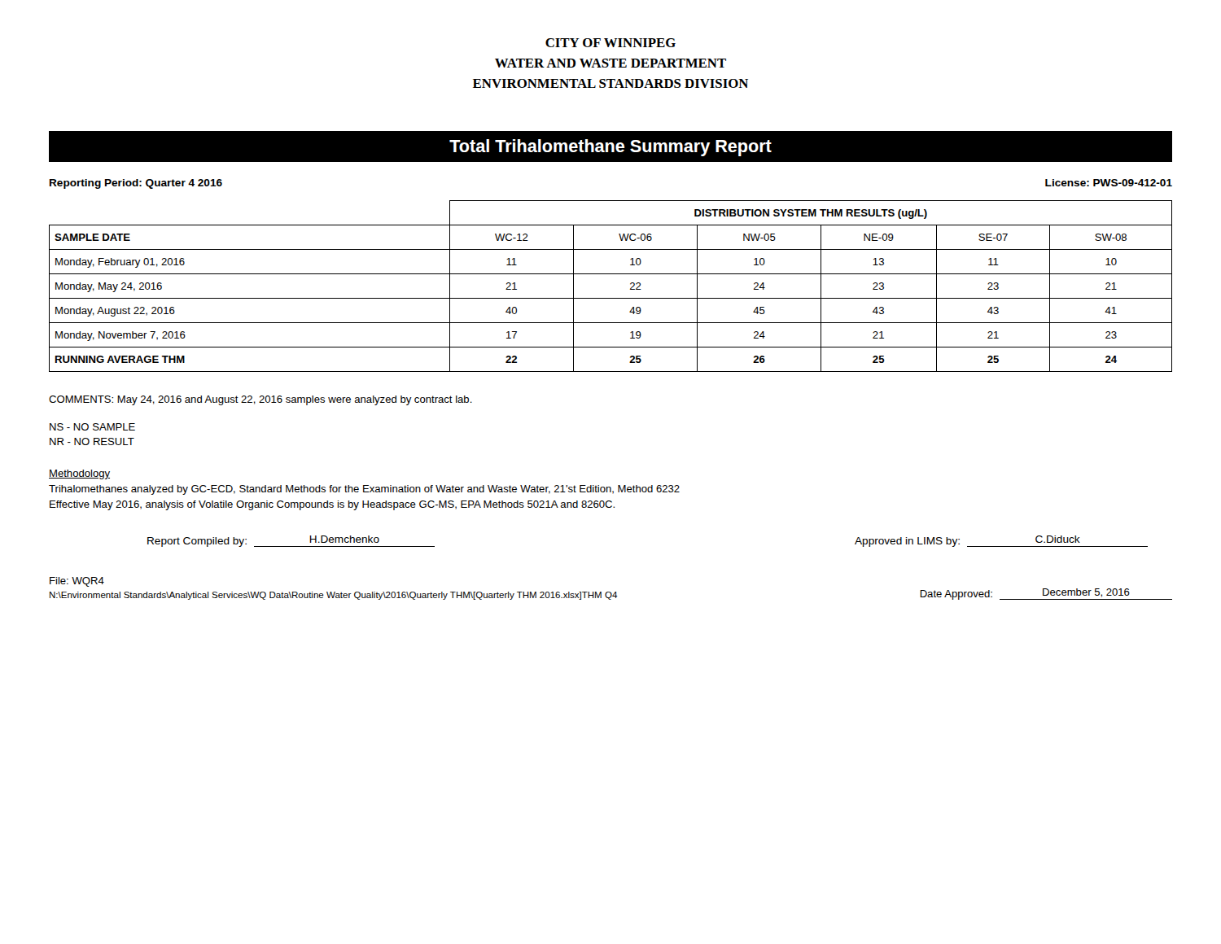CITY OF WINNIPEG
WATER AND WASTE DEPARTMENT
ENVIRONMENTAL STANDARDS DIVISION
Total Trihalomethane Summary Report
Reporting Period: Quarter 4 2016 License: PWS-09-412-01
| | DISTRIBUTION SYSTEM THM RESULTS (ug/L) |
| --- | --- |
| SAMPLE DATE | WC-12 | WC-06 | NW-05 | NE-09 | SE-07 | SW-08 |
| Monday, February 01, 2016 | 11 | 10 | 10 | 13 | 11 | 10 |
| Monday, May 24, 2016 | 21 | 22 | 24 | 23 | 23 | 21 |
| Monday, August 22, 2016 | 40 | 49 | 45 | 43 | 43 | 41 |
| Monday, November 7, 2016 | 17 | 19 | 24 | 21 | 21 | 23 |
| RUNNING AVERAGE THM | 22 | 25 | 26 | 25 | 25 | 24 |
COMMENTS: May 24, 2016 and August 22, 2016 samples were analyzed by contract lab.
NS - NO SAMPLE
NR - NO RESULT
Methodology
Trihalomethanes analyzed by GC-ECD, Standard Methods for the Examination of Water and Waste Water, 21'st Edition, Method 6232
Effective May 2016, analysis of Volatile Organic Compounds is by Headspace GC-MS, EPA Methods 5021A and 8260C.
Report Compiled by: H.Demchenko
Approved in LIMS by: C.Diduck
File: WQR4
N:\Environmental Standards\Analytical Services\WQ Data\Routine Water Quality\2016\Quarterly THM\[Quarterly THM 2016.xlsx]THM Q4
Date Approved: December 5, 2016